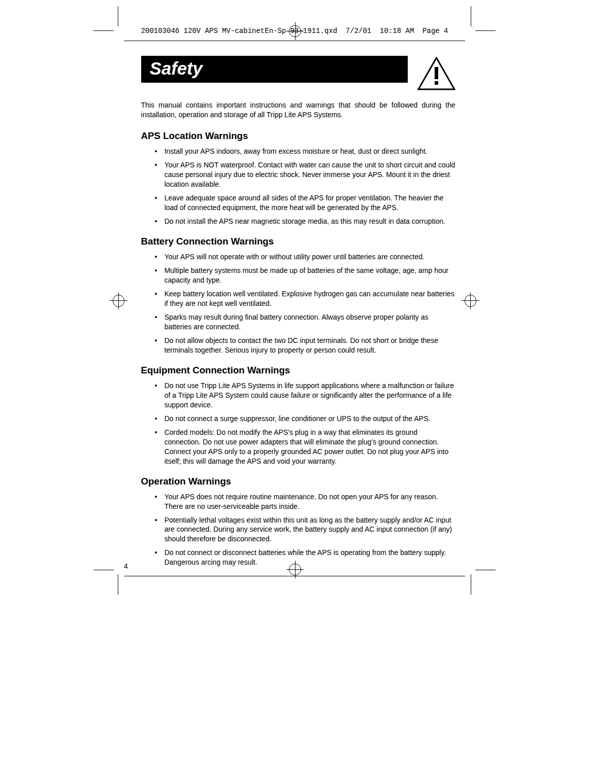200103046 120V APS MV-cabinetEn-Sp 93-1911.qxd 7/2/01 10:18 AM Page 4
Safety
This manual contains important instructions and warnings that should be followed during the installation, operation and storage of all Tripp Lite APS Systems.
APS Location Warnings
Install your APS indoors, away from excess moisture or heat, dust or direct sunlight.
Your APS is NOT waterproof. Contact with water can cause the unit to short circuit and could cause personal injury due to electric shock. Never immerse your APS. Mount it in the driest location available.
Leave adequate space around all sides of the APS for proper ventilation. The heavier the load of connected equipment, the more heat will be generated by the APS.
Do not install the APS near magnetic storage media, as this may result in data corruption.
Battery Connection Warnings
Your APS will not operate with or without utility power until batteries are connected.
Multiple battery systems must be made up of batteries of the same voltage, age, amp hour capacity and type.
Keep battery location well ventilated. Explosive hydrogen gas can accumulate near batteries if they are not kept well ventilated.
Sparks may result during final battery connection. Always observe proper polarity as batteries are connected.
Do not allow objects to contact the two DC input terminals. Do not short or bridge these terminals together. Serious injury to property or person could result.
Equipment Connection Warnings
Do not use Tripp Lite APS Systems in life support applications where a malfunction or failure of a Tripp Lite APS System could cause failure or significantly alter the performance of a life support device.
Do not connect a surge suppressor, line conditioner or UPS to the output of the APS.
Corded models: Do not modify the APS's plug in a way that eliminates its ground connection. Do not use power adapters that will eliminate the plug's ground connection. Connect your APS only to a properly grounded AC power outlet. Do not plug your APS into itself; this will damage the APS and void your warranty.
Operation Warnings
Your APS does not require routine maintenance. Do not open your APS for any reason. There are no user-serviceable parts inside.
Potentially lethal voltages exist within this unit as long as the battery supply and/or AC input are connected. During any service work, the battery supply and AC input connection (if any) should therefore be disconnected.
Do not connect or disconnect batteries while the APS is operating from the battery supply. Dangerous arcing may result.
4